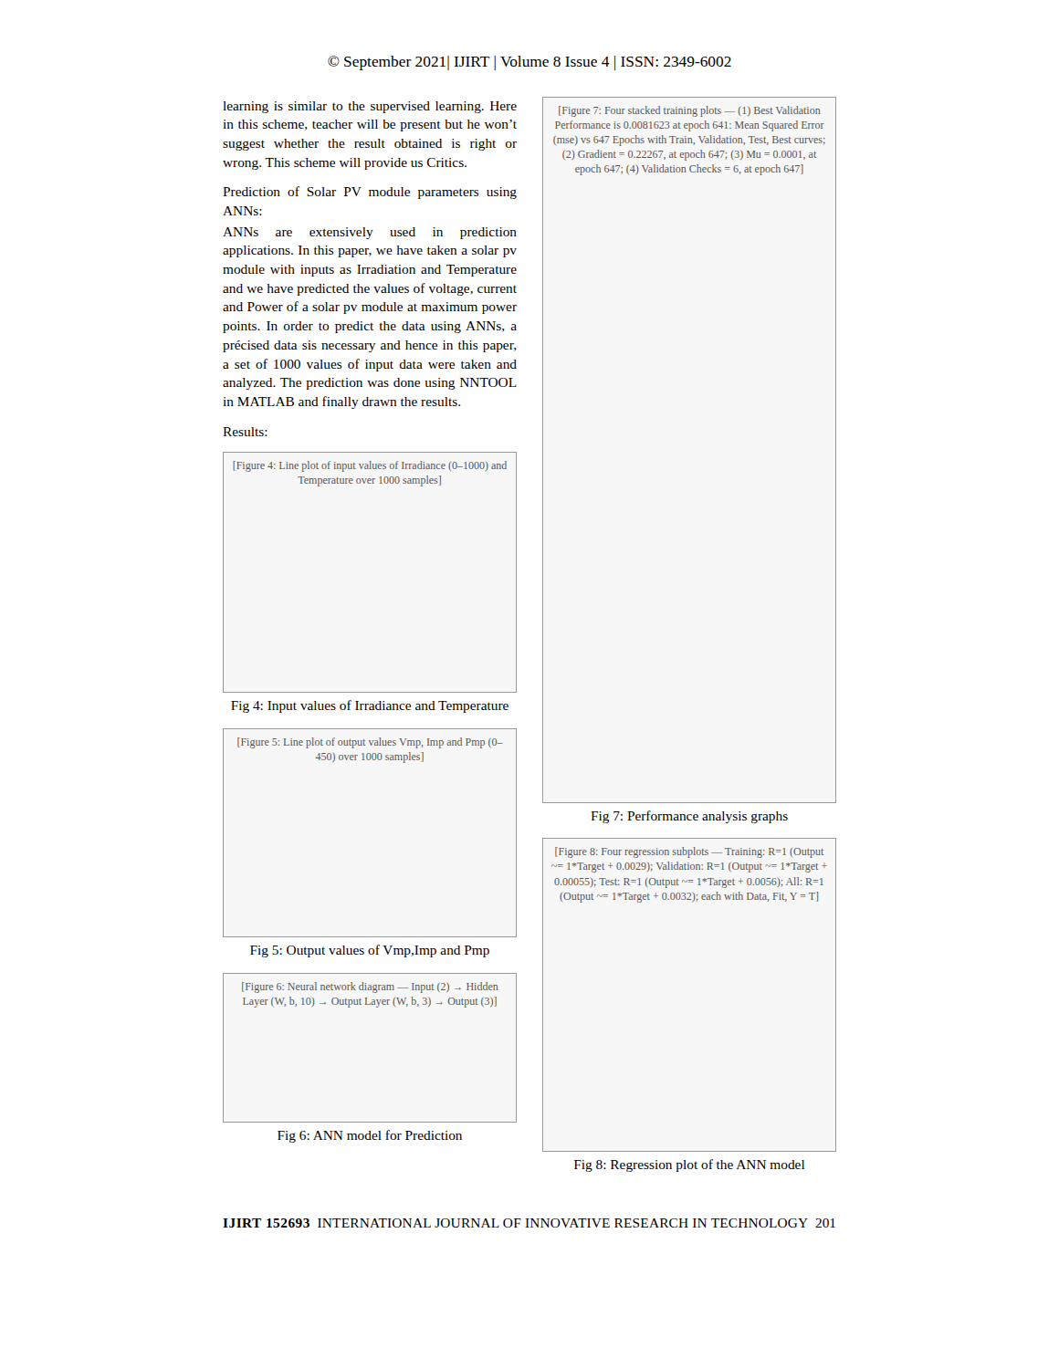© September 2021| IJIRT | Volume 8 Issue 4 | ISSN: 2349-6002
learning is similar to the supervised learning. Here in this scheme, teacher will be present but he won’t suggest whether the result obtained is right or wrong. This scheme will provide us Critics.
Prediction of Solar PV module parameters using ANNs:
ANNs are extensively used in prediction applications. In this paper, we have taken a solar pv module with inputs as Irradiation and Temperature and we have predicted the values of voltage, current and Power of a solar pv module at maximum power points. In order to predict the data using ANNs, a précised data sis necessary and hence in this paper, a set of 1000 values of input data were taken and analyzed. The prediction was done using NNTOOL in MATLAB and finally drawn the results.
Results:
[Figure 4: Line plot of input values of Irradiance (0–1000) and Temperature over 1000 samples]
Fig 4: Input values of Irradiance and Temperature
[Figure 5: Line plot of output values Vmp, Imp and Pmp (0–450) over 1000 samples]
Fig 5: Output values of Vmp,Imp and Pmp
[Figure 6: Neural network diagram — Input (2) → Hidden Layer (W, b, 10) → Output Layer (W, b, 3) → Output (3)]
Fig 6: ANN model for Prediction
[Figure 7: Four stacked training plots — (1) Best Validation Performance is 0.0081623 at epoch 641: Mean Squared Error (mse) vs 647 Epochs with Train, Validation, Test, Best curves; (2) Gradient = 0.22267, at epoch 647; (3) Mu = 0.0001, at epoch 647; (4) Validation Checks = 6, at epoch 647]
Fig 7: Performance analysis graphs
[Figure 8: Four regression subplots — Training: R=1 (Output ~= 1*Target + 0.0029); Validation: R=1 (Output ~= 1*Target + 0.00055); Test: R=1 (Output ~= 1*Target + 0.0056); All: R=1 (Output ~= 1*Target + 0.0032); each with Data, Fit, Y = T]
Fig 8: Regression plot of the ANN model
IJIRT 152693 INTERNATIONAL JOURNAL OF INNOVATIVE RESEARCH IN TECHNOLOGY 201